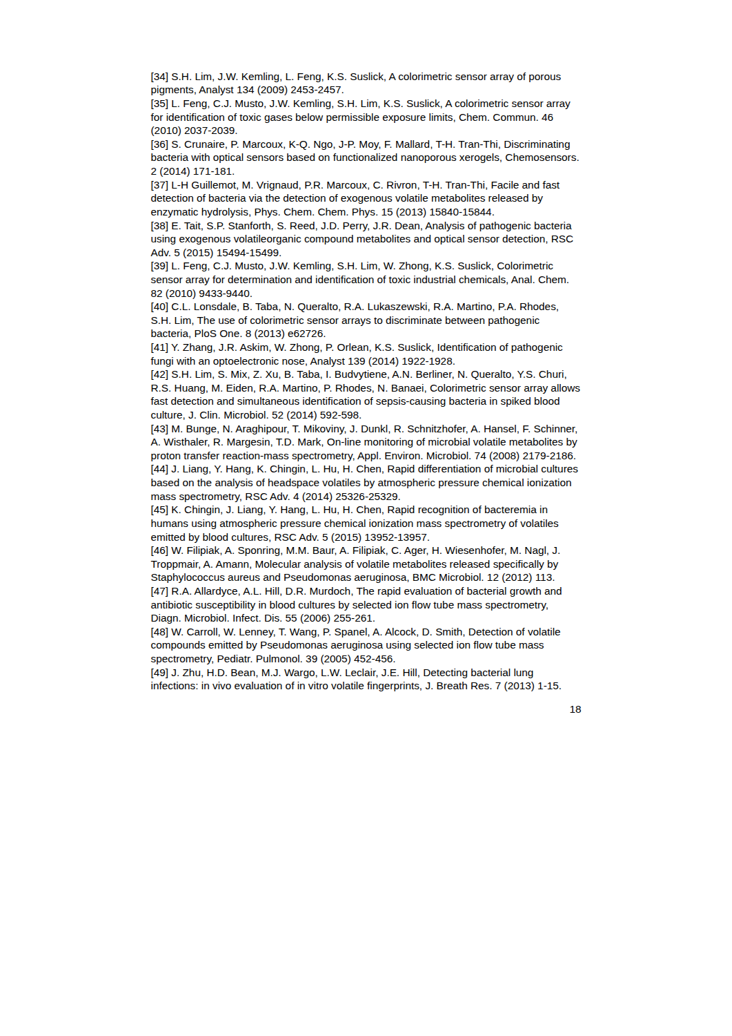[34] S.H. Lim, J.W. Kemling, L. Feng, K.S. Suslick, A colorimetric sensor array of porous pigments, Analyst 134 (2009) 2453-2457.
[35] L. Feng, C.J. Musto, J.W. Kemling, S.H. Lim, K.S. Suslick, A colorimetric sensor array for identification of toxic gases below permissible exposure limits, Chem. Commun. 46 (2010) 2037-2039.
[36] S. Crunaire, P. Marcoux, K-Q. Ngo, J-P. Moy, F. Mallard, T-H. Tran-Thi, Discriminating bacteria with optical sensors based on functionalized nanoporous xerogels, Chemosensors. 2 (2014) 171-181.
[37] L-H Guillemot, M. Vrignaud, P.R. Marcoux, C. Rivron, T-H. Tran-Thi, Facile and fast detection of bacteria via the detection of exogenous volatile metabolites released by enzymatic hydrolysis, Phys. Chem. Chem. Phys. 15 (2013) 15840-15844.
[38] E. Tait, S.P. Stanforth, S. Reed, J.D. Perry, J.R. Dean, Analysis of pathogenic bacteria using exogenous volatileorganic compound metabolites and optical sensor detection, RSC Adv. 5 (2015) 15494-15499.
[39] L. Feng, C.J. Musto, J.W. Kemling, S.H. Lim, W. Zhong, K.S. Suslick, Colorimetric sensor array for determination and identification of toxic industrial chemicals, Anal. Chem. 82 (2010) 9433-9440.
[40] C.L. Lonsdale, B. Taba, N. Queralto, R.A. Lukaszewski, R.A. Martino, P.A. Rhodes, S.H. Lim, The use of colorimetric sensor arrays to discriminate between pathogenic bacteria, PloS One. 8 (2013) e62726.
[41] Y. Zhang, J.R. Askim, W. Zhong, P. Orlean, K.S. Suslick, Identification of pathogenic fungi with an optoelectronic nose, Analyst 139 (2014) 1922-1928.
[42] S.H. Lim, S. Mix, Z. Xu, B. Taba, I. Budvytiene, A.N. Berliner, N. Queralto, Y.S. Churi, R.S. Huang, M. Eiden, R.A. Martino, P. Rhodes, N. Banaei, Colorimetric sensor array allows fast detection and simultaneous identification of sepsis-causing bacteria in spiked blood culture, J. Clin. Microbiol. 52 (2014) 592-598.
[43] M. Bunge, N. Araghipour, T. Mikoviny, J. Dunkl, R. Schnitzhofer, A. Hansel, F. Schinner, A. Wisthaler, R. Margesin, T.D. Mark, On-line monitoring of microbial volatile metabolites by proton transfer reaction-mass spectrometry, Appl. Environ. Microbiol. 74 (2008) 2179-2186.
[44] J. Liang, Y. Hang, K. Chingin, L. Hu, H. Chen, Rapid differentiation of microbial cultures based on the analysis of headspace volatiles by atmospheric pressure chemical ionization mass spectrometry, RSC Adv. 4 (2014) 25326-25329.
[45] K. Chingin, J. Liang, Y. Hang, L. Hu, H. Chen, Rapid recognition of bacteremia in humans using atmospheric pressure chemical ionization mass spectrometry of volatiles emitted by blood cultures, RSC Adv. 5 (2015) 13952-13957.
[46] W. Filipiak, A. Sponring, M.M. Baur, A. Filipiak, C. Ager, H. Wiesenhofer, M. Nagl, J. Troppmair, A. Amann, Molecular analysis of volatile metabolites released specifically by Staphylococcus aureus and Pseudomonas aeruginosa, BMC Microbiol. 12 (2012) 113.
[47] R.A. Allardyce, A.L. Hill, D.R. Murdoch, The rapid evaluation of bacterial growth and antibiotic susceptibility in blood cultures by selected ion flow tube mass spectrometry, Diagn. Microbiol. Infect. Dis. 55 (2006) 255-261.
[48] W. Carroll, W. Lenney, T. Wang, P. Spanel, A. Alcock, D. Smith, Detection of volatile compounds emitted by Pseudomonas aeruginosa using selected ion flow tube mass spectrometry, Pediatr. Pulmonol. 39 (2005) 452-456.
[49] J. Zhu, H.D. Bean, M.J. Wargo, L.W. Leclair, J.E. Hill, Detecting bacterial lung infections: in vivo evaluation of in vitro volatile fingerprints, J. Breath Res. 7 (2013) 1-15.
18